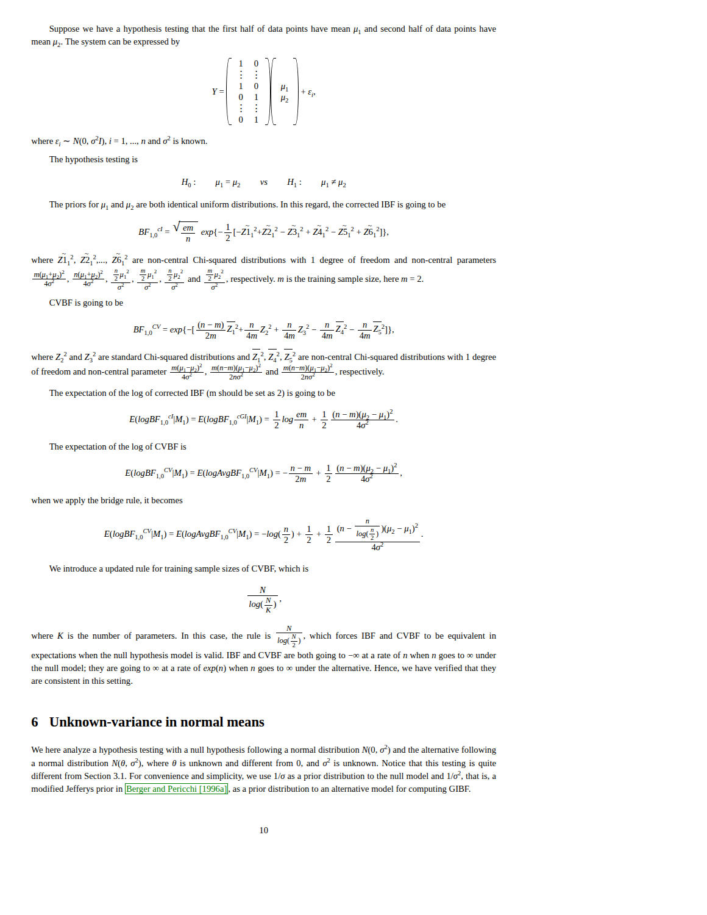Suppose we have a hypothesis testing that the first half of data points have mean μ1 and second half of data points have mean μ2. The system can be expressed by
Y =
| 1 | 0 |
| ⋮ | ⋮ |
| 1 | 0 |
| 0 | 1 |
| ⋮ | ⋮ |
| 0 | 1 |
| μ 1 |
| μ 2 |
+ εi,
where εi ∼ N(0, σ2I), i = 1, ..., n and σ2 is known.
The hypothesis testing is
H0 : μ1 = μ2 vs H1 : μ1 ≠ μ2
The priors for μ1 and μ2 are both identical uniform distributions. In this regard, the corrected IBF is going to be
BF1,0cI = em n exp{−12[−Z112+Z212 − Z312 + Z412 − Z512 + Z612]},
where Z112, Z212,..., Z612 are non-central Chi-squared distributions with 1 degree of freedom and non-central parameters m(μ1+μ2)24σ2, n(μ1+μ2)24σ2, n 2 μ12 σ2, m 2 μ12 σ2, n 2 μ22 σ2 and m 2 μ22 σ2, respectively. m is the training sample size, here m = 2.
CVBF is going to be
BF1,0CV = exp{−[(n − m) 2m Z12+n 4m Z22 + n 4m Z32 − n 4m Z42 − n 4m Z52]},
where Z22 and Z32 are standard Chi-squared distributions and Z12, Z42, Z52 are non-central Chi-squared distributions with 1 degree of freedom and non-central parameter m(μ1−μ2)24σ2, m(n−m)(μ1−μ2)22nσ2 and m(n−m)(μ1−μ2)22nσ2, respectively.
The expectation of the log of corrected IBF (m should be set as 2) is going to be
E(logBF1,0cI|M1) = E(logBF1,0cGI|M1) = 12 log em n + 12(n − m)(μ2 − μ1)24σ2.
The expectation of the log of CVBF is
E(logBF1,0CV|M1) = E(logAvgBF1,0CV|M1) = −n − m 2m + 12(n − m)(μ2 − μ1)24σ2,
when we apply the bridge rule, it becomes
E(logBF1,0CV|M1) = E(logAvgBF1,0CV|M1) = −log(n 2) + 12 + 12(n − nlog(n 2))(μ2 − μ1)24σ2.
We introduce a updated rule for training sample sizes of CVBF, which is
Nlog(NK),
where K is the number of parameters. In this case, the rule is Nlog(N 2), which forces IBF and CVBF to be equivalent in expectations when the null hypothesis model is valid. IBF and CVBF are both going to −∞ at a rate of n when n goes to ∞ under the null model; they are going to ∞ at a rate of exp(n) when n goes to ∞ under the alternative. Hence, we have verified that they are consistent in this setting.
6 Unknown-variance in normal means
We here analyze a hypothesis testing with a null hypothesis following a normal distribution N(0, σ2) and the alternative following a normal distribution N(θ, σ2), where θ is unknown and different from 0, and σ2 is unknown. Notice that this testing is quite different from Section 3.1. For convenience and simplicity, we use 1/σ as a prior distribution to the null model and 1/σ2, that is, a modified Jefferys prior in Berger and Pericchi [1996a], as a prior distribution to an alternative model for computing GIBF.
10